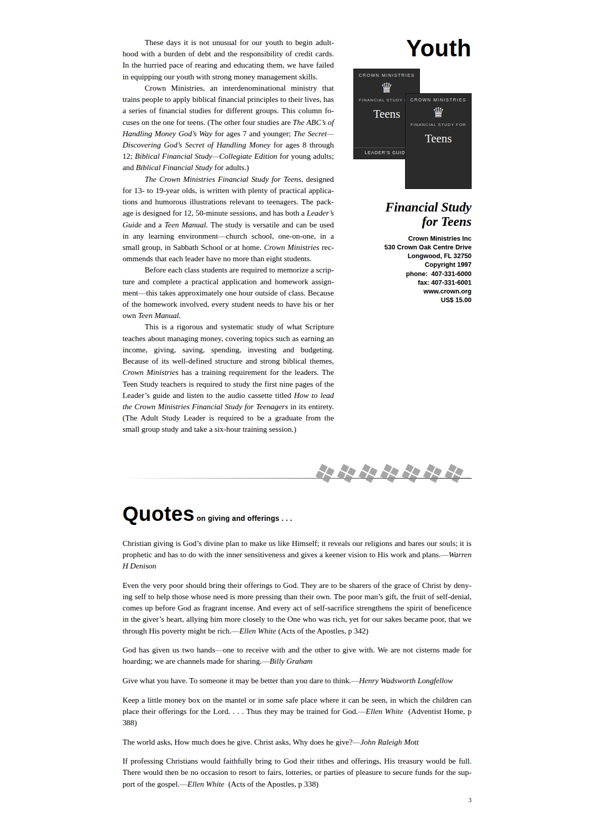These days it is not unusual for our youth to begin adulthood with a burden of debt and the responsibility of credit cards. In the hurried pace of rearing and educating them, we have failed in equipping our youth with strong money management skills.
Crown Ministries, an interdenominational ministry that trains people to apply biblical financial principles to their lives, has a series of financial studies for different groups. This column focuses on the one for teens. (The other four studies are The ABC’s of Handling Money God’s Way for ages 7 and younger; The Secret—Discovering God’s Secret of Handling Money for ages 8 through 12; Biblical Financial Study—Collegiate Edition for young adults; and Biblical Financial Study for adults.)
The Crown Ministries Financial Study for Teens, designed for 13- to 19-year olds, is written with plenty of practical applications and humorous illustrations relevant to teenagers. The package is designed for 12, 50-minute sessions, and has both a Leader’s Guide and a Teen Manual. The study is versatile and can be used in any learning environment—church school, one-on-one, in a small group, in Sabbath School or at home. Crown Ministries recommends that each leader have no more than eight students.
Before each class students are required to memorize a scripture and complete a practical application and homework assignment—this takes approximately one hour outside of class. Because of the homework involved, every student needs to have his or her own Teen Manual.
This is a rigorous and systematic study of what Scripture teaches about managing money, covering topics such as earning an income, giving, saving, spending, investing and budgeting. Because of its well-defined structure and strong biblical themes, Crown Ministries has a training requirement for the leaders. The Teen Study teachers is required to study the first nine pages of the Leader’s guide and listen to the audio cassette titled How to lead the Crown Ministries Financial Study for Teenagers in its entirety. (The Adult Study Leader is required to be a graduate from the small group study and take a six-hour training session.)
Youth
CROWN MINISTRIES
♛
FINANCIAL STUDY FOR
Teens
LEADER’S GUIDE
CROWN MINISTRIES
♛
FINANCIAL STUDY FOR
Teens
Financial Study
for Teens
Crown Ministries Inc
530 Crown Oak Centre Drive
Longwood, FL 32750
Copyright 1997
phone: 407-331-6000
fax: 407-331-6001
www.crown.org
US$ 15.00
❖❖❖❖❖❖❖
Quotes on giving and offerings . . .
Christian giving is God’s divine plan to make us like Himself; it reveals our religions and bares our souls; it is prophetic and has to do with the inner sensitiveness and gives a keener vision to His work and plans.—Warren H Denison
Even the very poor should bring their offerings to God. They are to be sharers of the grace of Christ by denying self to help those whose need is more pressing than their own. The poor man’s gift, the fruit of self-denial, comes up before God as fragrant incense. And every act of self-sacrifice strengthens the spirit of beneficence in the giver’s heart, allying him more closely to the One who was rich, yet for our sakes became poor, that we through His poverty might be rich.—Ellen White (Acts of the Apostles, p 342)
God has given us two hands—one to receive with and the other to give with. We are not cisterns made for hoarding; we are channels made for sharing.—Billy Graham
Give what you have. To someone it may be better than you dare to think.—Henry Wadsworth Longfellow
Keep a little money box on the mantel or in some safe place where it can be seen, in which the children can place their offerings for the Lord. . . . Thus they may be trained for God.—Ellen White (Adventist Home, p 388)
The world asks, How much does he give. Christ asks, Why does he give?—John Raleigh Mott
If professing Christians would faithfully bring to God their tithes and offerings, His treasury would be full. There would then be no occasion to resort to fairs, lotteries, or parties of pleasure to secure funds for the support of the gospel.—Ellen White (Acts of the Apostles, p 338)
3